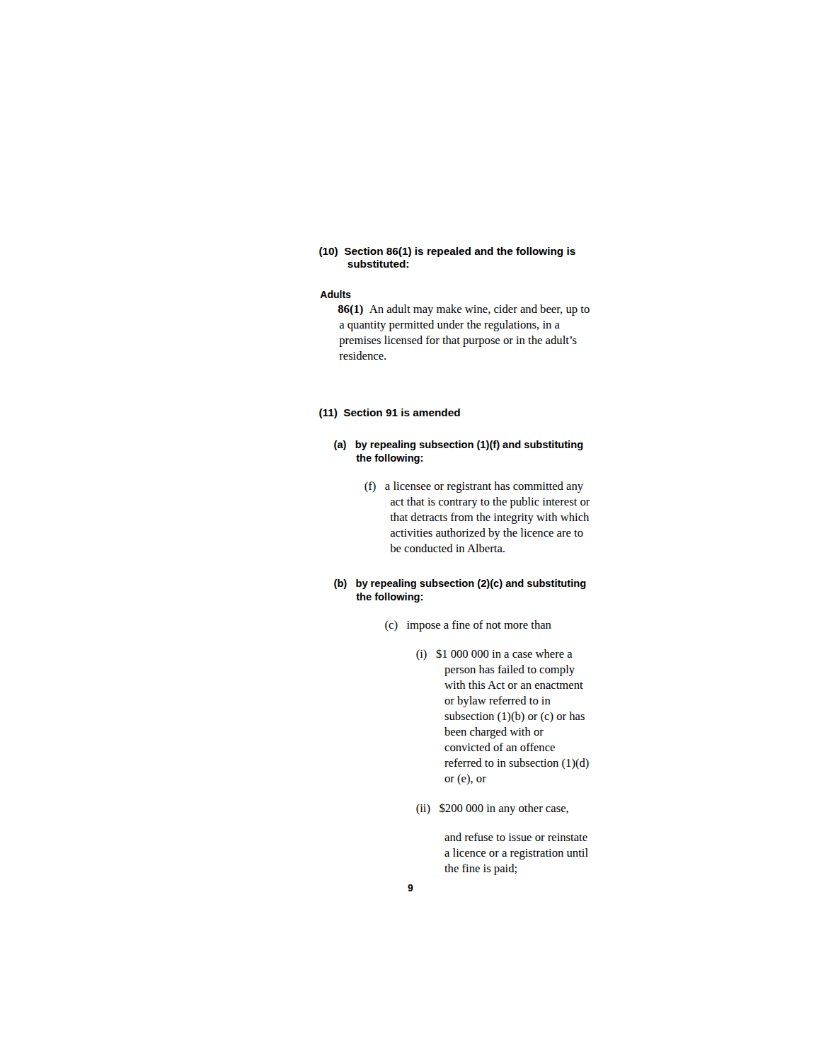(10) Section 86(1) is repealed and the following is substituted:
Adults
86(1) An adult may make wine, cider and beer, up to a quantity permitted under the regulations, in a premises licensed for that purpose or in the adult’s residence.
(11) Section 91 is amended
(a) by repealing subsection (1)(f) and substituting the following:
(f) a licensee or registrant has committed any act that is contrary to the public interest or that detracts from the integrity with which activities authorized by the licence are to be conducted in Alberta.
(b) by repealing subsection (2)(c) and substituting the following:
(c) impose a fine of not more than
(i) $1 000 000 in a case where a person has failed to comply with this Act or an enactment or bylaw referred to in subsection (1)(b) or (c) or has been charged with or convicted of an offence referred to in subsection (1)(d) or (e), or
(ii) $200 000 in any other case,
and refuse to issue or reinstate a licence or a registration until the fine is paid;
9